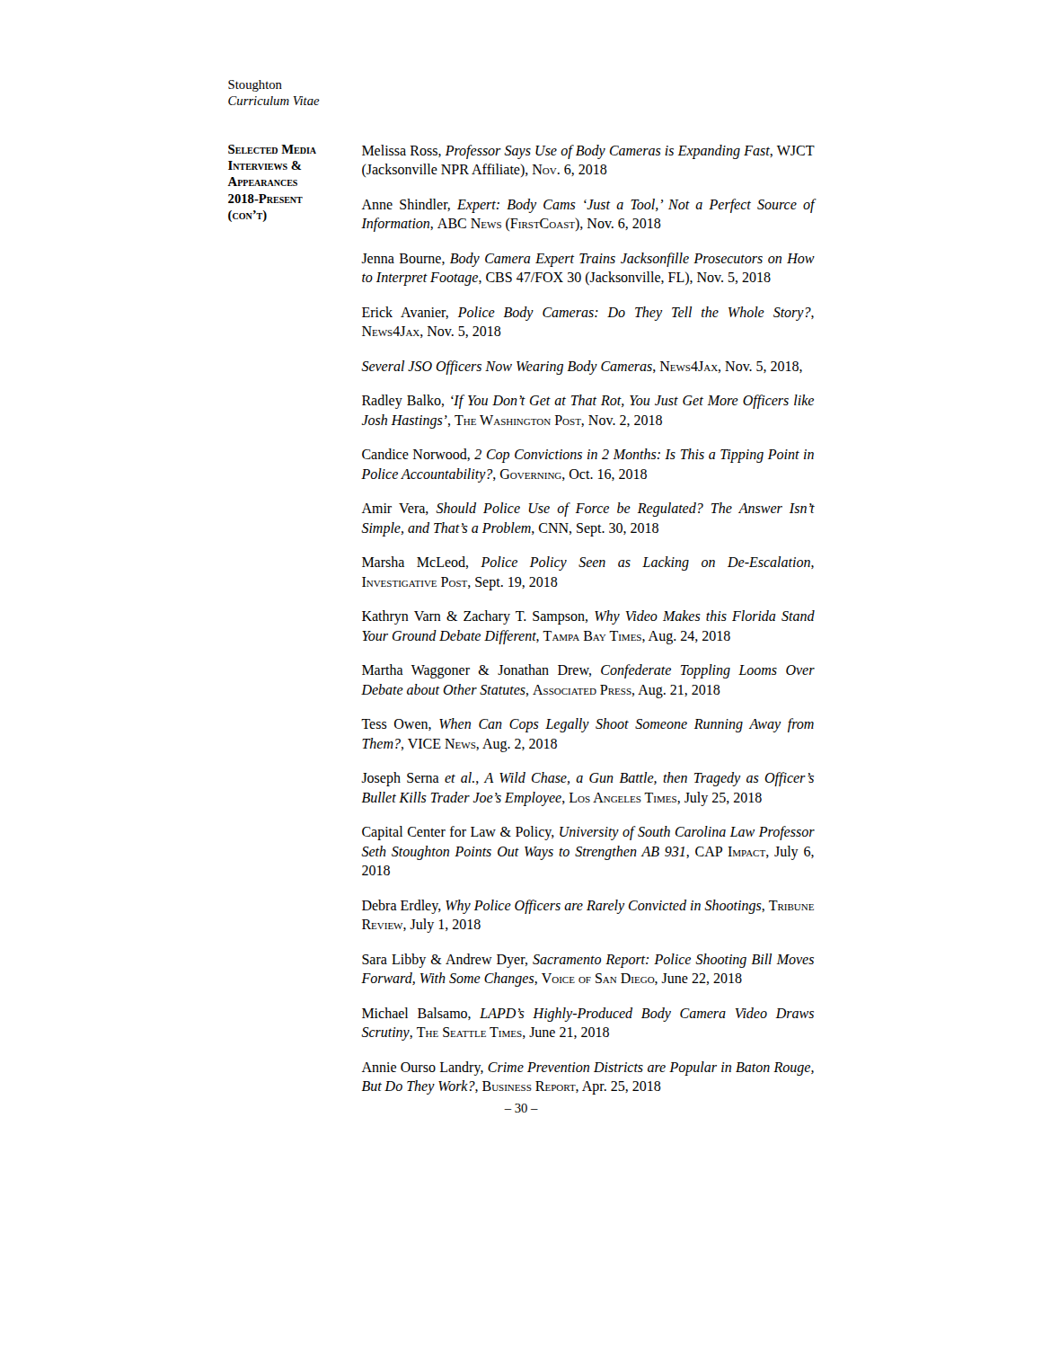Stoughton
Curriculum Vitae
| Selected Media Interviews & Appearances 2018-Present (con’t) | Melissa Ross, Professor Says Use of Body Cameras is Expanding Fast , WJCT (Jacksonville NPR Affiliate), Nov. 6, 2018 Anne Shindler, Expert: Body Cams ‘Just a Tool,’ Not a Perfect Source of Information , ABC News ( FirstCoast ), Nov. 6, 2018 Jenna Bourne, Body Camera Expert Trains Jacksonfille Prosecutors on How to Interpret Footage , CBS 47/FOX 30 (Jacksonville, FL), Nov. 5, 2018 Erick Avanier, Police Body Cameras: Do They Tell the Whole Story? , News4Jax , Nov. 5, 2018 Several JSO Officers Now Wearing Body Cameras , News4Jax , Nov. 5, 2018, Radley Balko, ‘If You Don’t Get at That Rot, You Just Get More Officers like Josh Hastings’ , The Washington Post , Nov. 2, 2018 Candice Norwood, 2 Cop Convictions in 2 Months: Is This a Tipping Point in Police Accountability? , Governing , Oct. 16, 2018 Amir Vera, Should Police Use of Force be Regulated? The Answer Isn’t Simple, and That’s a Problem , CNN, Sept. 30, 2018 Marsha McLeod, Police Policy Seen as Lacking on De-Escalation , Investigative Post , Sept. 19, 2018 Kathryn Varn & Zachary T. Sampson, Why Video Makes this Florida Stand Your Ground Debate Different , Tampa Bay Times , Aug. 24, 2018 Martha Waggoner & Jonathan Drew, Confederate Toppling Looms Over Debate about Other Statutes , Associated Press , Aug. 21, 2018 Tess Owen, When Can Cops Legally Shoot Someone Running Away from Them? , VICE News , Aug. 2, 2018 Joseph Serna et al. , A Wild Chase, a Gun Battle, then Tragedy as Officer’s Bullet Kills Trader Joe’s Employee , Los Angeles Times , July 25, 2018 Capital Center for Law & Policy, University of South Carolina Law Professor Seth Stoughton Points Out Ways to Strengthen AB 931 , CAP Impact , July 6, 2018 Debra Erdley, Why Police Officers are Rarely Convicted in Shootings , Tribune Review , July 1, 2018 Sara Libby & Andrew Dyer, Sacramento Report: Police Shooting Bill Moves Forward, With Some Changes , Voice of San Diego , June 22, 2018 Michael Balsamo, LAPD’s Highly-Produced Body Camera Video Draws Scrutiny , The Seattle Times , June 21, 2018 Annie Ourso Landry, Crime Prevention Districts are Popular in Baton Rouge, But Do They Work? , Business Report , Apr. 25, 2018 |
– 30 –